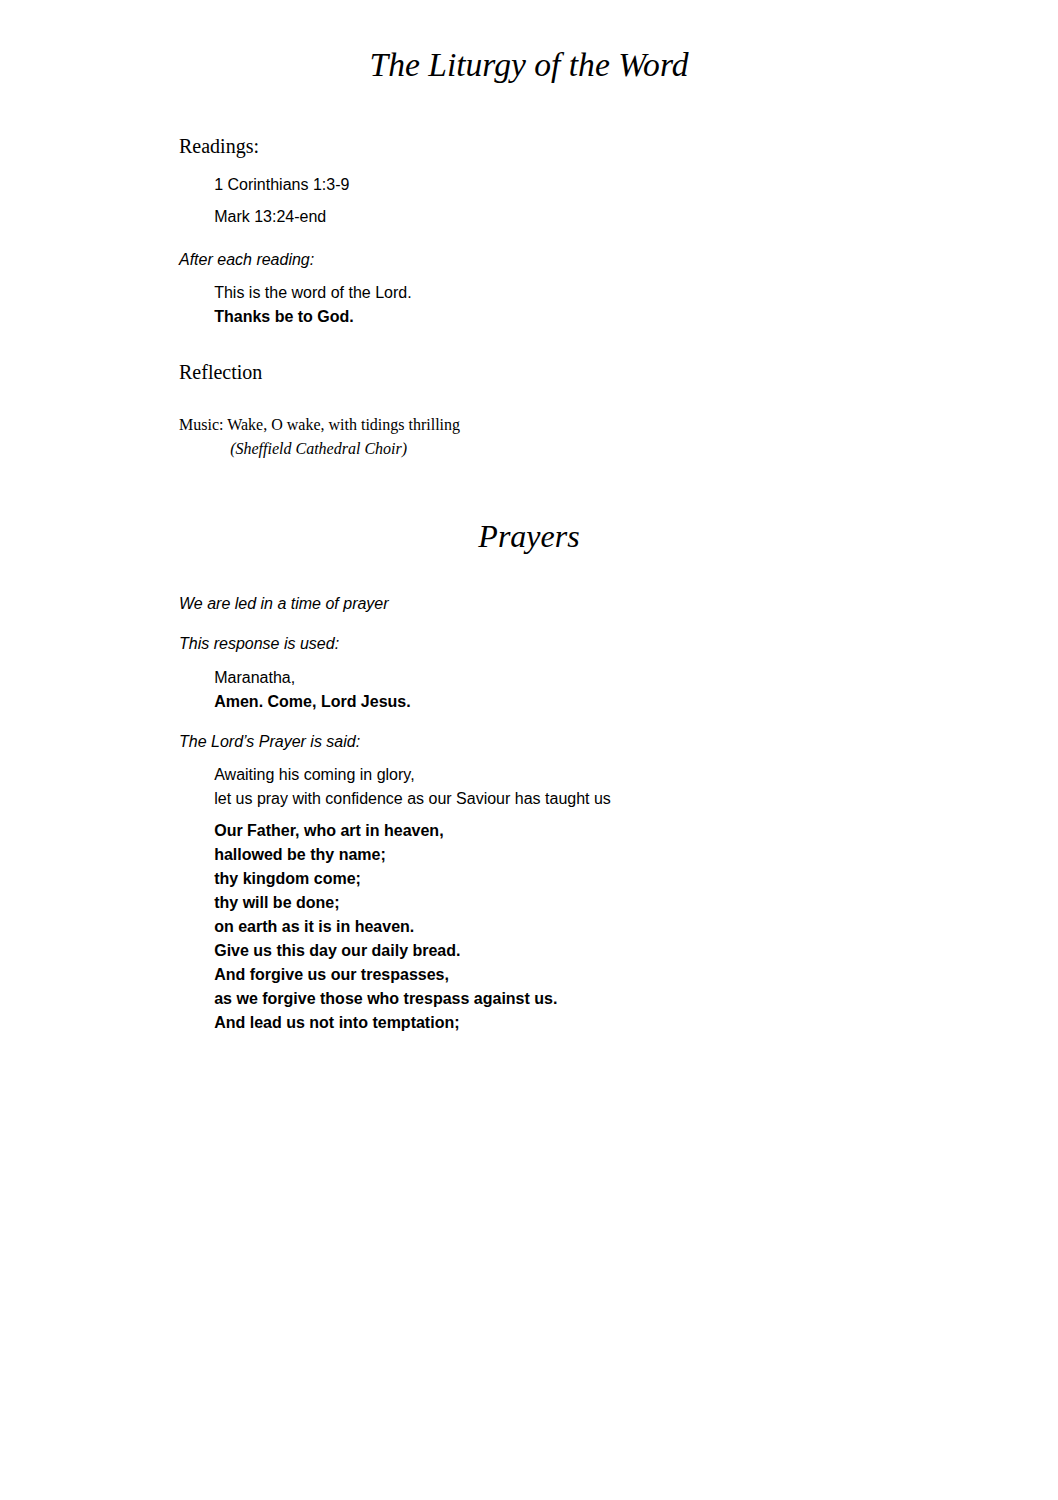The Liturgy of the Word
Readings:
1 Corinthians 1:3-9
Mark 13:24-end
After each reading:
This is the word of the Lord.
Thanks be to God.
Reflection
Music: Wake, O wake, with tidings thrilling (Sheffield Cathedral Choir)
Prayers
We are led in a time of prayer
This response is used:
Maranatha,
Amen. Come, Lord Jesus.
The Lord’s Prayer is said:
Awaiting his coming in glory,
let us pray with confidence as our Saviour has taught us
Our Father, who art in heaven,
hallowed be thy name;
thy kingdom come;
thy will be done;
on earth as it is in heaven.
Give us this day our daily bread.
And forgive us our trespasses,
as we forgive those who trespass against us.
And lead us not into temptation;